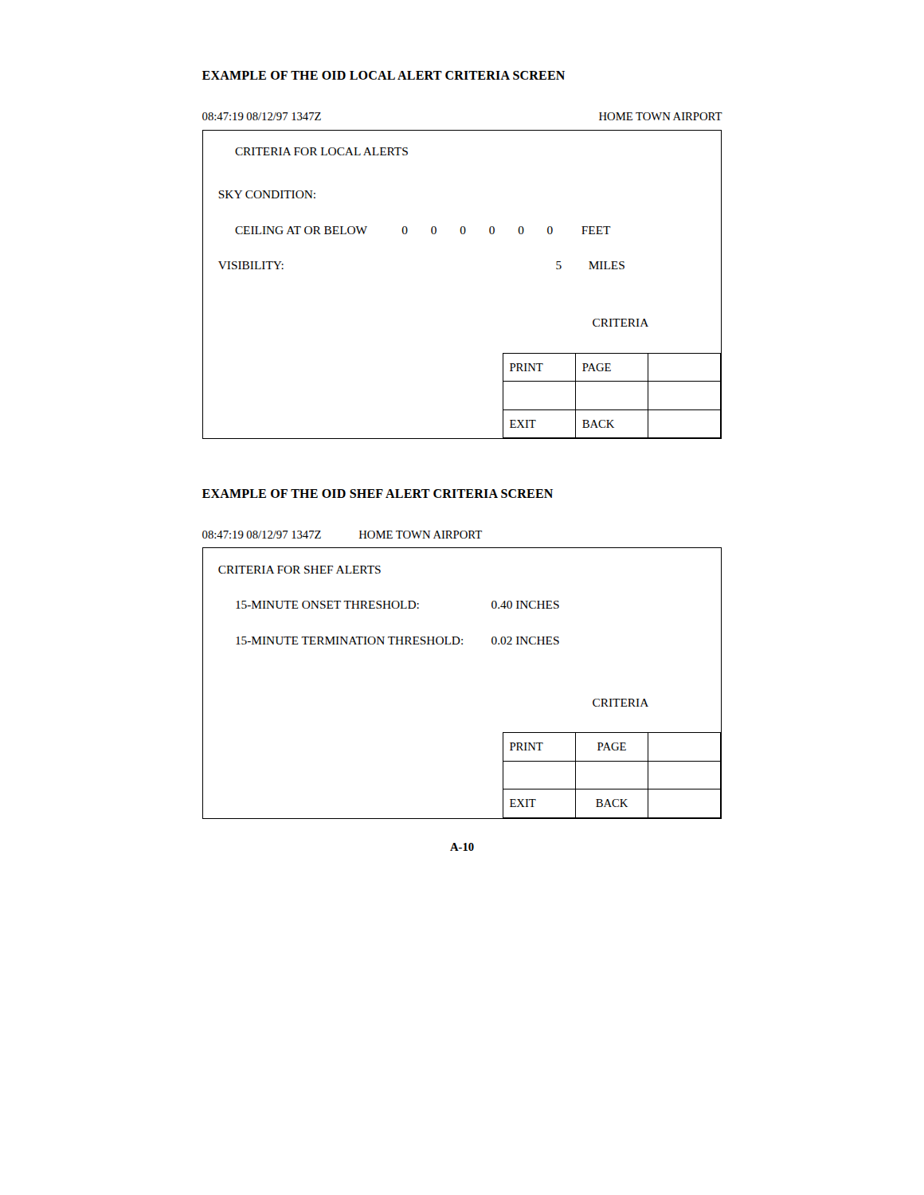EXAMPLE OF THE OID LOCAL ALERT CRITERIA SCREEN
08:47:19 08/12/97 1347Z HOME TOWN AIRPORT
CRITERIA FOR LOCAL ALERTS
SKY CONDITION:
CEILING AT OR BELOW 000000 FEET
VISIBILITY: 5 MILES
CRITERIA
| PRINT | PAGE | |
| EXIT | BACK | |
EXAMPLE OF THE OID SHEF ALERT CRITERIA SCREEN
08:47:19 08/12/97 1347Z HOME TOWN AIRPORT
CRITERIA FOR SHEF ALERTS
15-MINUTE ONSET THRESHOLD: 0.40 INCHES
15-MINUTE TERMINATION THRESHOLD: 0.02 INCHES
CRITERIA
| PRINT | PAGE | |
| EXIT | BACK | |
A-10